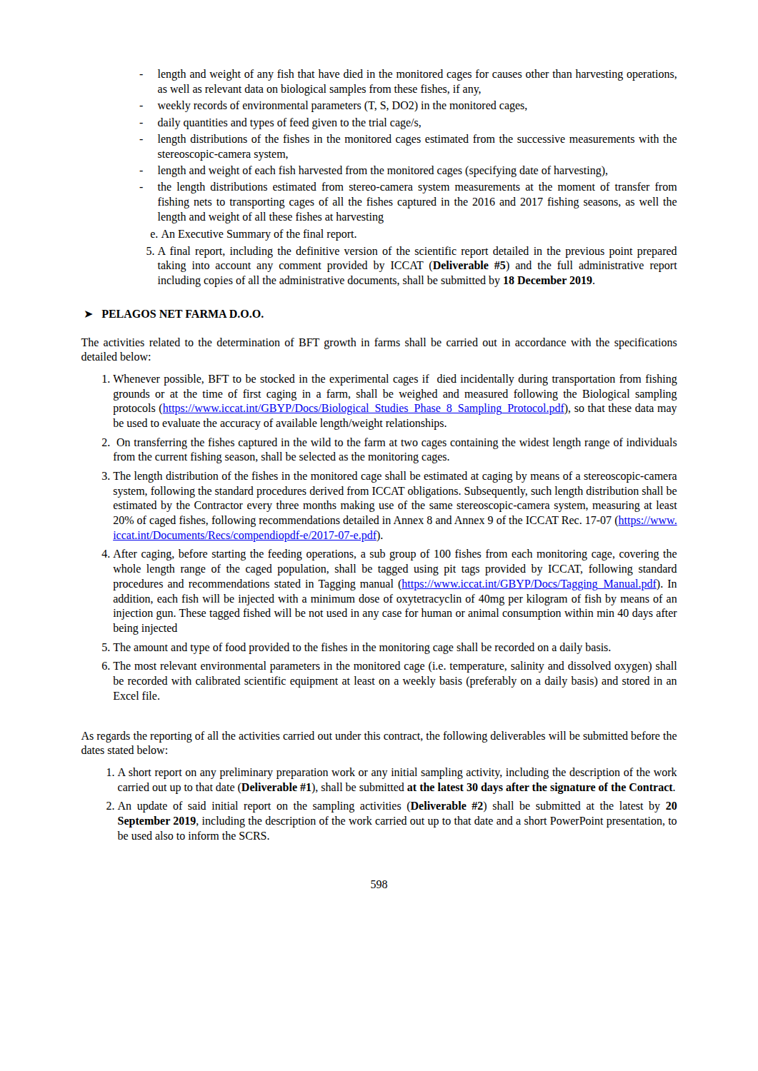length and weight of any fish that have died in the monitored cages for causes other than harvesting operations, as well as relevant data on biological samples from these fishes, if any,
weekly records of environmental parameters (T, S, DO2) in the monitored cages,
daily quantities and types of feed given to the trial cage/s,
length distributions of the fishes in the monitored cages estimated from the successive measurements with the stereoscopic-camera system,
length and weight of each fish harvested from the monitored cages (specifying date of harvesting),
the length distributions estimated from stereo-camera system measurements at the moment of transfer from fishing nets to transporting cages of all the fishes captured in the 2016 and 2017 fishing seasons, as well the length and weight of all these fishes at harvesting
An Executive Summary of the final report.
A final report, including the definitive version of the scientific report detailed in the previous point prepared taking into account any comment provided by ICCAT (Deliverable #5) and the full administrative report including copies of all the administrative documents, shall be submitted by 18 December 2019.
PELAGOS NET FARMA D.O.O.
The activities related to the determination of BFT growth in farms shall be carried out in accordance with the specifications detailed below:
Whenever possible, BFT to be stocked in the experimental cages if died incidentally during transportation from fishing grounds or at the time of first caging in a farm, shall be weighed and measured following the Biological sampling protocols (https://www.iccat.int/GBYP/Docs/Biological_Studies_Phase_8_Sampling_Protocol.pdf), so that these data may be used to evaluate the accuracy of available length/weight relationships.
On transferring the fishes captured in the wild to the farm at two cages containing the widest length range of individuals from the current fishing season, shall be selected as the monitoring cages.
The length distribution of the fishes in the monitored cage shall be estimated at caging by means of a stereoscopic-camera system, following the standard procedures derived from ICCAT obligations. Subsequently, such length distribution shall be estimated by the Contractor every three months making use of the same stereoscopic-camera system, measuring at least 20% of caged fishes, following recommendations detailed in Annex 8 and Annex 9 of the ICCAT Rec. 17-07 (https://www.iccat.int/Documents/Recs/compendiopdf-e/2017-07-e.pdf).
After caging, before starting the feeding operations, a sub group of 100 fishes from each monitoring cage, covering the whole length range of the caged population, shall be tagged using pit tags provided by ICCAT, following standard procedures and recommendations stated in Tagging manual (https://www.iccat.int/GBYP/Docs/Tagging_Manual.pdf). In addition, each fish will be injected with a minimum dose of oxytetracyclin of 40mg per kilogram of fish by means of an injection gun. These tagged fished will be not used in any case for human or animal consumption within min 40 days after being injected
The amount and type of food provided to the fishes in the monitoring cage shall be recorded on a daily basis.
The most relevant environmental parameters in the monitored cage (i.e. temperature, salinity and dissolved oxygen) shall be recorded with calibrated scientific equipment at least on a weekly basis (preferably on a daily basis) and stored in an Excel file.
As regards the reporting of all the activities carried out under this contract, the following deliverables will be submitted before the dates stated below:
A short report on any preliminary preparation work or any initial sampling activity, including the description of the work carried out up to that date (Deliverable #1), shall be submitted at the latest 30 days after the signature of the Contract.
An update of said initial report on the sampling activities (Deliverable #2) shall be submitted at the latest by 20 September 2019, including the description of the work carried out up to that date and a short PowerPoint presentation, to be used also to inform the SCRS.
598